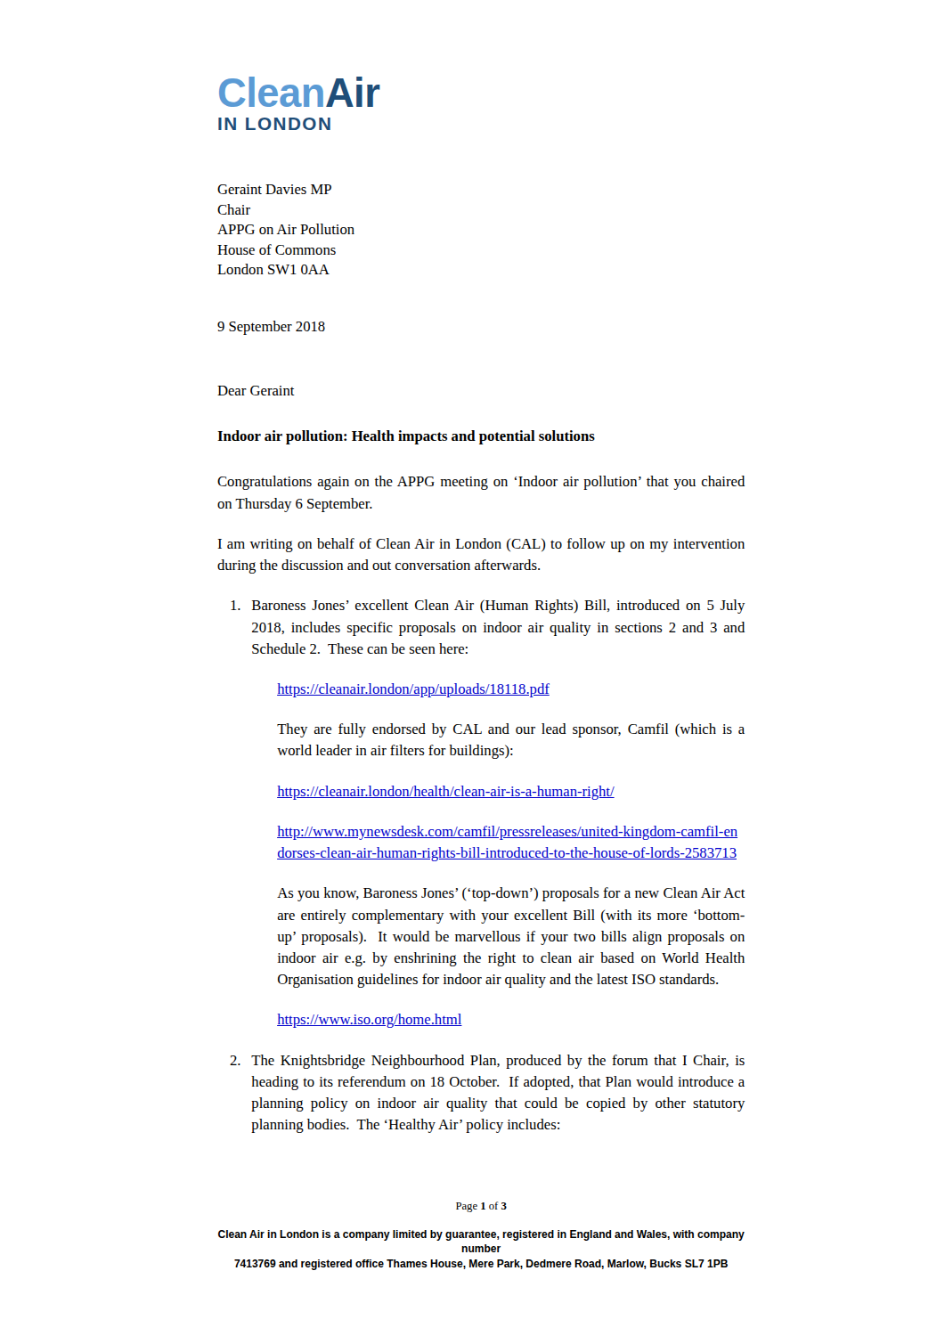CleanAir
IN LONDON
Geraint Davies MP
Chair
APPG on Air Pollution
House of Commons
London SW1 0AA
9 September 2018
Dear Geraint
Indoor air pollution: Health impacts and potential solutions
Congratulations again on the APPG meeting on ‘Indoor air pollution’ that you chaired on Thursday 6 September.
I am writing on behalf of Clean Air in London (CAL) to follow up on my intervention during the discussion and out conversation afterwards.
Baroness Jones’ excellent Clean Air (Human Rights) Bill, introduced on 5 July 2018, includes specific proposals on indoor air quality in sections 2 and 3 and Schedule 2. These can be seen here:
https://cleanair.london/app/uploads/18118.pdf
They are fully endorsed by CAL and our lead sponsor, Camfil (which is a world leader in air filters for buildings):
https://cleanair.london/health/clean-air-is-a-human-right/
http://www.mynewsdesk.com/camfil/pressreleases/united-kingdom-camfil-endorses-clean-air-human-rights-bill-introduced-to-the-house-of-lords-2583713
As you know, Baroness Jones’ (‘top-down’) proposals for a new Clean Air Act are entirely complementary with your excellent Bill (with its more ‘bottom-up’ proposals). It would be marvellous if your two bills align proposals on indoor air e.g. by enshrining the right to clean air based on World Health Organisation guidelines for indoor air quality and the latest ISO standards.
https://www.iso.org/home.html
The Knightsbridge Neighbourhood Plan, produced by the forum that I Chair, is heading to its referendum on 18 October. If adopted, that Plan would introduce a planning policy on indoor air quality that could be copied by other statutory planning bodies. The ‘Healthy Air’ policy includes:
Page 1 of 3
Clean Air in London is a company limited by guarantee, registered in England and Wales, with company number
7413769 and registered office Thames House, Mere Park, Dedmere Road, Marlow, Bucks SL7 1PB